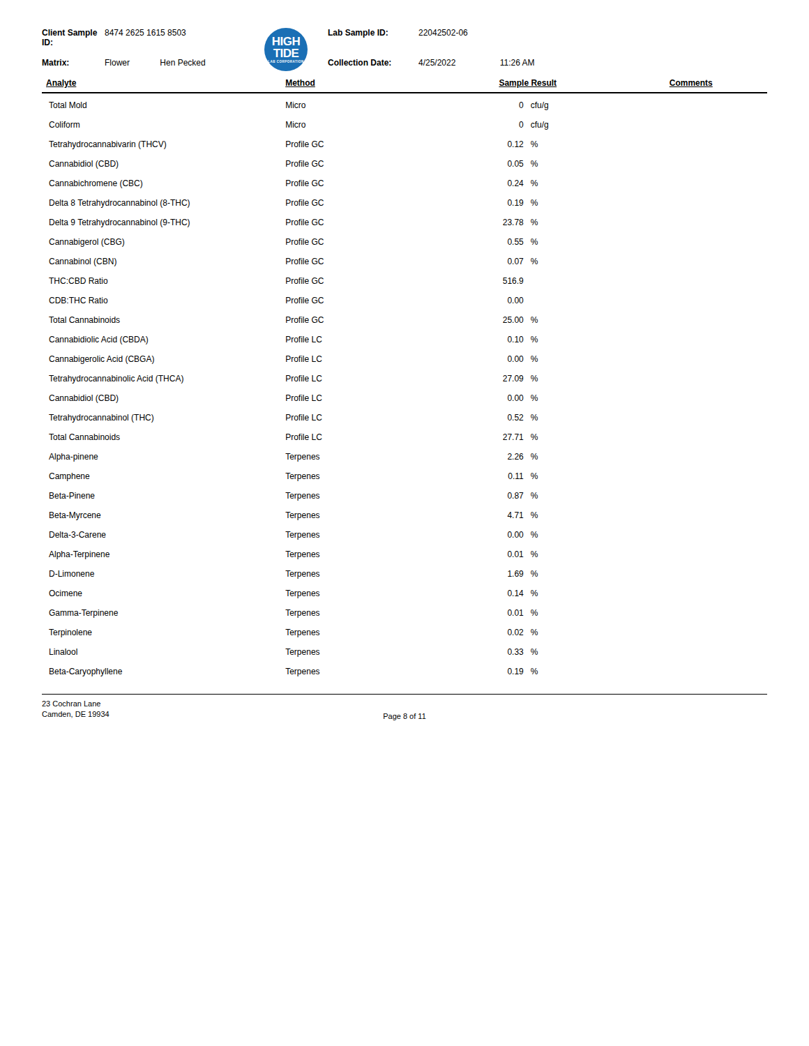Client Sample ID:
8474 2625 1615 8503
HIGH TIDE LAB CORPORATION
Lab Sample ID:
22042502-06
Matrix:
Flower Hen Pecked
Collection Date:
4/25/2022 11:26 AM
| Analyte | Method | Sample Result | Comments |
| --- | --- | --- | --- |
| Total Mold | Micro | 0 | cfu/g | |
| Coliform | Micro | 0 | cfu/g | |
| Tetrahydrocannabivarin (THCV) | Profile GC | 0.12 | % | |
| Cannabidiol (CBD) | Profile GC | 0.05 | % | |
| Cannabichromene (CBC) | Profile GC | 0.24 | % | |
| Delta 8 Tetrahydrocannabinol (8-THC) | Profile GC | 0.19 | % | |
| Delta 9 Tetrahydrocannabinol (9-THC) | Profile GC | 23.78 | % | |
| Cannabigerol (CBG) | Profile GC | 0.55 | % | |
| Cannabinol (CBN) | Profile GC | 0.07 | % | |
| THC:CBD Ratio | Profile GC | 516.9 | | |
| CDB:THC Ratio | Profile GC | 0.00 | | |
| Total Cannabinoids | Profile GC | 25.00 | % | |
| Cannabidiolic Acid (CBDA) | Profile LC | 0.10 | % | |
| Cannabigerolic Acid (CBGA) | Profile LC | 0.00 | % | |
| Tetrahydrocannabinolic Acid (THCA) | Profile LC | 27.09 | % | |
| Cannabidiol (CBD) | Profile LC | 0.00 | % | |
| Tetrahydrocannabinol (THC) | Profile LC | 0.52 | % | |
| Total Cannabinoids | Profile LC | 27.71 | % | |
| Alpha-pinene | Terpenes | 2.26 | % | |
| Camphene | Terpenes | 0.11 | % | |
| Beta-Pinene | Terpenes | 0.87 | % | |
| Beta-Myrcene | Terpenes | 4.71 | % | |
| Delta-3-Carene | Terpenes | 0.00 | % | |
| Alpha-Terpinene | Terpenes | 0.01 | % | |
| D-Limonene | Terpenes | 1.69 | % | |
| Ocimene | Terpenes | 0.14 | % | |
| Gamma-Terpinene | Terpenes | 0.01 | % | |
| Terpinolene | Terpenes | 0.02 | % | |
| Linalool | Terpenes | 0.33 | % | |
| Beta-Caryophyllene | Terpenes | 0.19 | % | |
23 Cochran Lane
Camden, DE 19934
Page 8 of 11